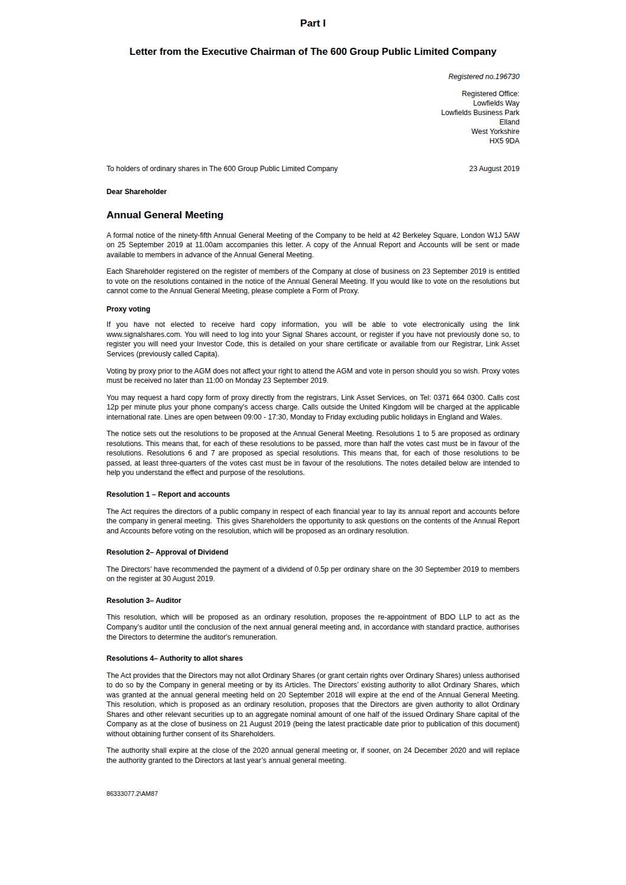Part I
Letter from the Executive Chairman of The 600 Group Public Limited Company
Registered no.196730
Registered Office:
Lowfields Way
Lowfields Business Park
Elland
West Yorkshire
HX5 9DA
To holders of ordinary shares in The 600 Group Public Limited Company
23 August 2019
Dear Shareholder
Annual General Meeting
A formal notice of the ninety-fifth Annual General Meeting of the Company to be held at 42 Berkeley Square, London W1J 5AW on 25 September 2019 at 11.00am accompanies this letter. A copy of the Annual Report and Accounts will be sent or made available to members in advance of the Annual General Meeting.
Each Shareholder registered on the register of members of the Company at close of business on 23 September 2019 is entitled to vote on the resolutions contained in the notice of the Annual General Meeting. If you would like to vote on the resolutions but cannot come to the Annual General Meeting, please complete a Form of Proxy.
Proxy voting
If you have not elected to receive hard copy information, you will be able to vote electronically using the link www.signalshares.com. You will need to log into your Signal Shares account, or register if you have not previously done so, to register you will need your Investor Code, this is detailed on your share certificate or available from our Registrar, Link Asset Services (previously called Capita).
Voting by proxy prior to the AGM does not affect your right to attend the AGM and vote in person should you so wish. Proxy votes must be received no later than 11:00 on Monday 23 September 2019.
You may request a hard copy form of proxy directly from the registrars, Link Asset Services, on Tel: 0371 664 0300. Calls cost 12p per minute plus your phone company's access charge. Calls outside the United Kingdom will be charged at the applicable international rate. Lines are open between 09:00 - 17:30, Monday to Friday excluding public holidays in England and Wales.
The notice sets out the resolutions to be proposed at the Annual General Meeting. Resolutions 1 to 5 are proposed as ordinary resolutions. This means that, for each of these resolutions to be passed, more than half the votes cast must be in favour of the resolutions. Resolutions 6 and 7 are proposed as special resolutions. This means that, for each of those resolutions to be passed, at least three-quarters of the votes cast must be in favour of the resolutions. The notes detailed below are intended to help you understand the effect and purpose of the resolutions.
Resolution 1 – Report and accounts
The Act requires the directors of a public company in respect of each financial year to lay its annual report and accounts before the company in general meeting. This gives Shareholders the opportunity to ask questions on the contents of the Annual Report and Accounts before voting on the resolution, which will be proposed as an ordinary resolution.
Resolution 2– Approval of Dividend
The Directors’ have recommended the payment of a dividend of 0.5p per ordinary share on the 30 September 2019 to members on the register at 30 August 2019.
Resolution 3– Auditor
This resolution, which will be proposed as an ordinary resolution, proposes the re-appointment of BDO LLP to act as the Company’s auditor until the conclusion of the next annual general meeting and, in accordance with standard practice, authorises the Directors to determine the auditor's remuneration.
Resolutions 4– Authority to allot shares
The Act provides that the Directors may not allot Ordinary Shares (or grant certain rights over Ordinary Shares) unless authorised to do so by the Company in general meeting or by its Articles. The Directors’ existing authority to allot Ordinary Shares, which was granted at the annual general meeting held on 20 September 2018 will expire at the end of the Annual General Meeting. This resolution, which is proposed as an ordinary resolution, proposes that the Directors are given authority to allot Ordinary Shares and other relevant securities up to an aggregate nominal amount of one half of the issued Ordinary Share capital of the Company as at the close of business on 21 August 2019 (being the latest practicable date prior to publication of this document) without obtaining further consent of its Shareholders.
The authority shall expire at the close of the 2020 annual general meeting or, if sooner, on 24 December 2020 and will replace the authority granted to the Directors at last year’s annual general meeting.
86333077.2\AM87